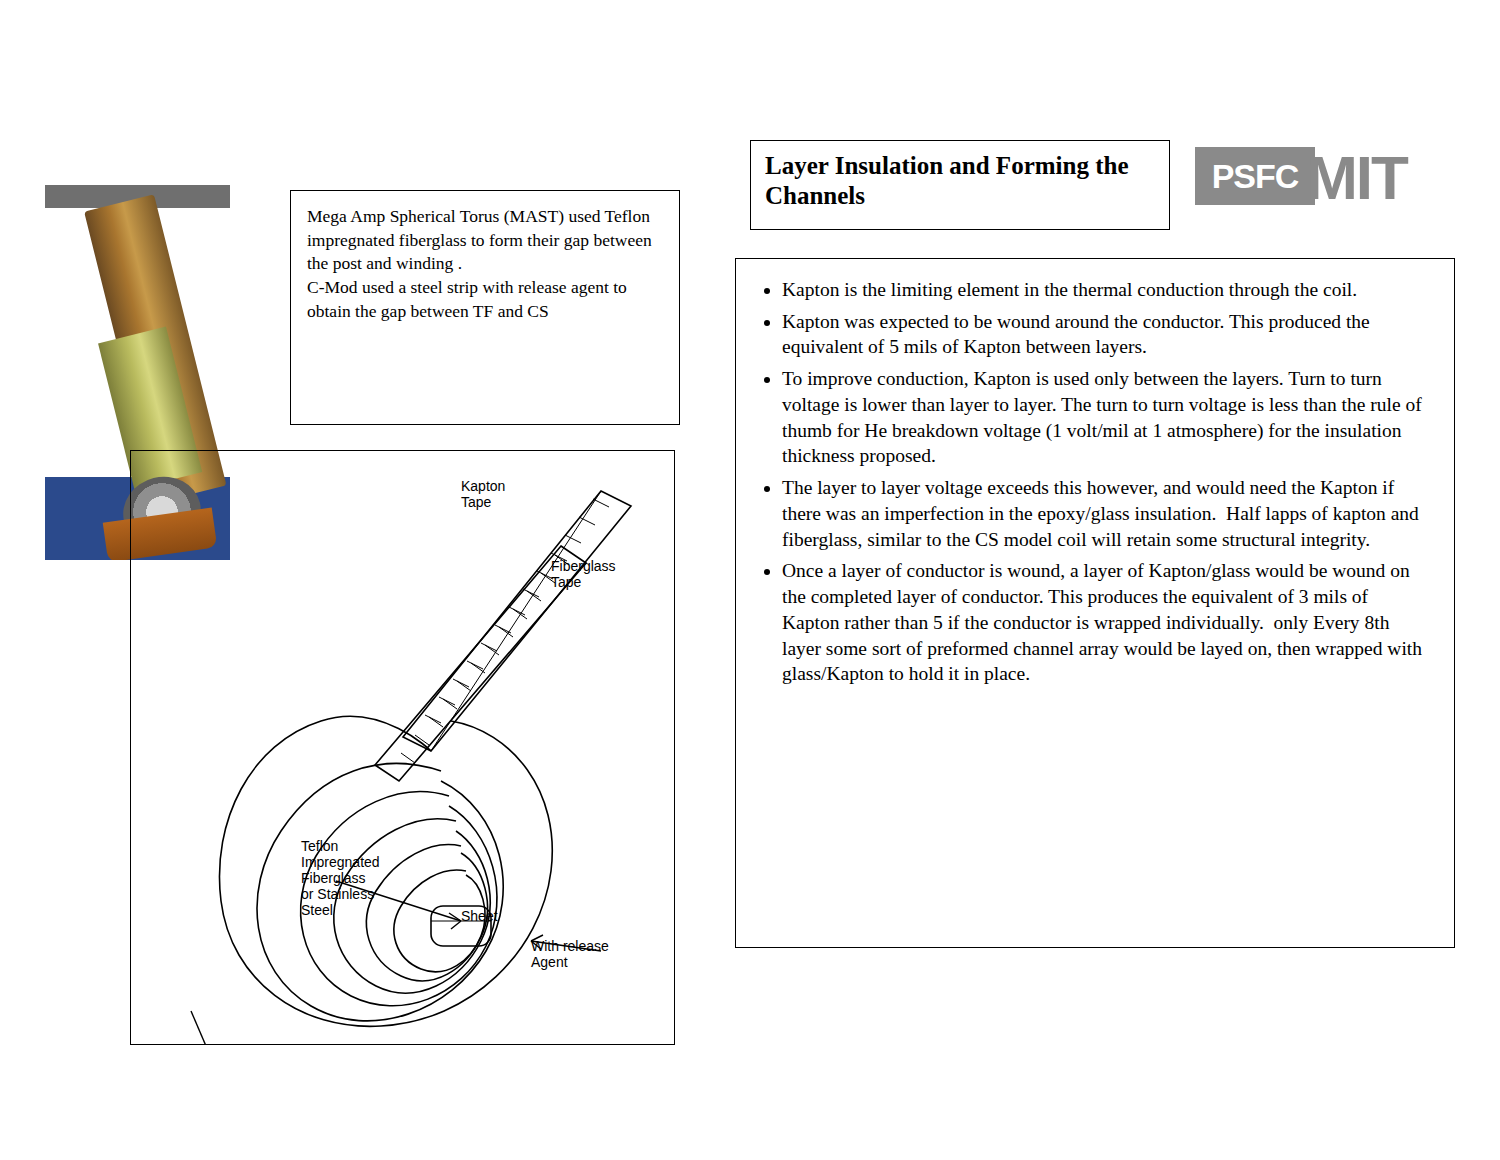Mega Amp Spherical Torus (MAST) used Teflon impregnated fiberglass to form their gap between the post and winding .
C-Mod used a steel strip with release agent to obtain the gap between TF and CS
Kapton Tape Fiberglass Tape Teflon Impregnated Fiberglass or Stainless Steel Sheet With release Agent
Layer Insulation and Forming the Channels
PSFC
MIT
Kapton is the limiting element in the thermal conduction through the coil.
Kapton was expected to be wound around the conductor. This produced the equivalent of 5 mils of Kapton between layers.
To improve conduction, Kapton is used only between the layers. Turn to turn voltage is lower than layer to layer. The turn to turn voltage is less than the rule of thumb for He breakdown voltage (1 volt/mil at 1 atmosphere) for the insulation thickness proposed.
The layer to layer voltage exceeds this however, and would need the Kapton if there was an imperfection in the epoxy/glass insulation. Half lapps of kapton and fiberglass, similar to the CS model coil will retain some structural integrity.
Once a layer of conductor is wound, a layer of Kapton/glass would be wound on the completed layer of conductor. This produces the equivalent of 3 mils of Kapton rather than 5 if the conductor is wrapped individually. only Every 8th layer some sort of preformed channel array would be layed on, then wrapped with glass/Kapton to hold it in place.